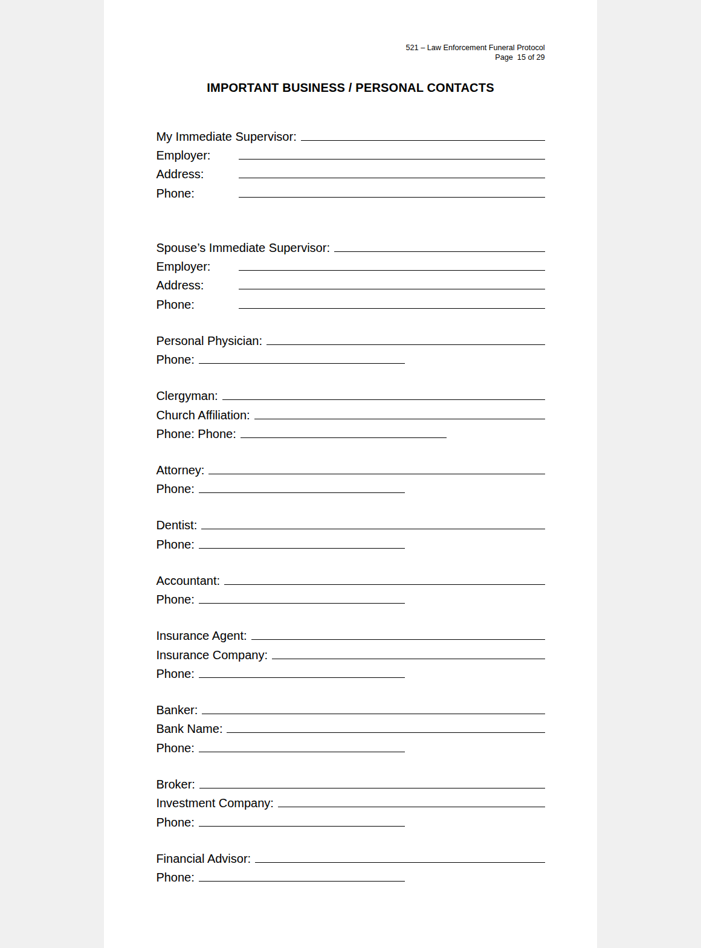521 – Law Enforcement Funeral Protocol
Page 15 of 29
IMPORTANT BUSINESS / PERSONAL CONTACTS
My Immediate Supervisor:
Employer:
Address:
Phone:
Spouse’s Immediate Supervisor:
Employer:
Address:
Phone:
Personal Physician:
Phone:
Clergyman:
Church Affiliation:
Phone: Phone:
Attorney:
Phone:
Dentist:
Phone:
Accountant:
Phone:
Insurance Agent:
Insurance Company:
Phone:
Banker:
Bank Name:
Phone:
Broker:
Investment Company:
Phone:
Financial Advisor:
Phone: